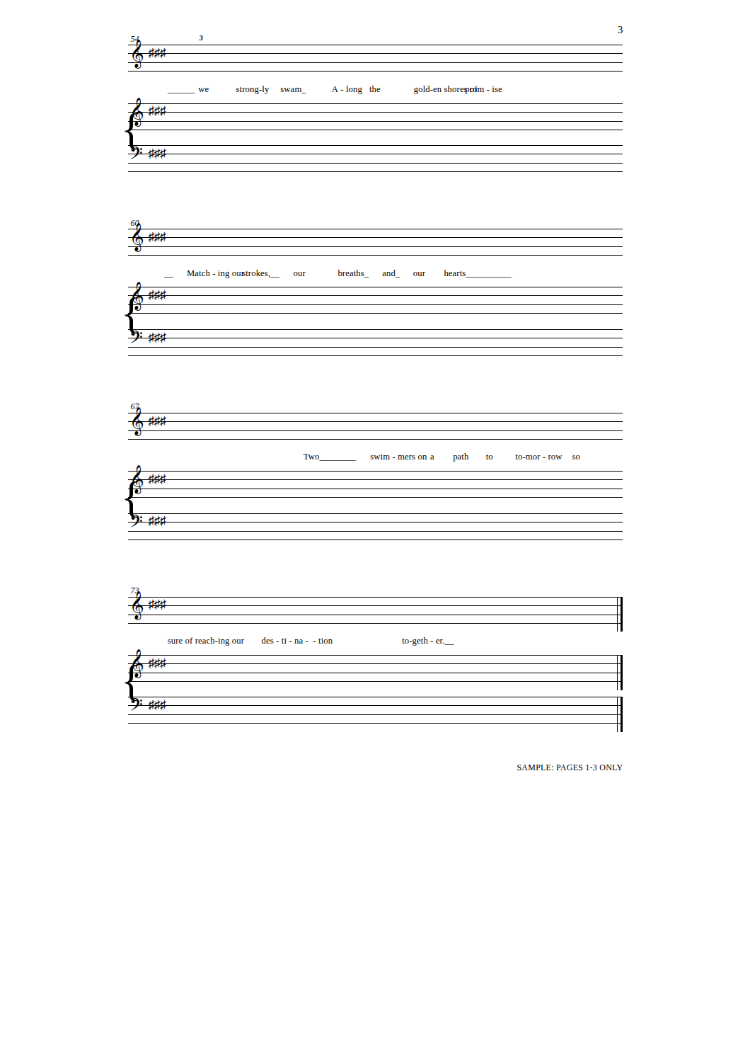3
54
𝄞 ♯♯♯ 3
______ we strong‑ly swam_ A - long the gold‑en shores of prom - ise
{ 𝄞 ♯♯♯
𝄢 ♯♯♯
Measures 54 to 59. Voice: triplet figure, then the text “we strongly swam along the golden shores of promise.” Piano accompaniment in three sharps.
60
𝄞 ♯♯♯
__ Match - ing our strokes,__ our breaths_ and_ our hearts__________
{ 𝄞 ♯♯♯
𝄢 ♯♯♯
Measures 60 to 66. Voice: “Matching our strokes, our breaths and our hearts,” ending on a sustained whole note.
67
𝄞 ♯♯♯
Two________ swim - mers on a path to to‑mor - row so
{ 𝄞 ♯♯♯
𝄢 ♯♯♯
Measures 67 to 72. Two measures of rest in the voice, then “Two swimmers on a path to tomorrow so.” Piano plays block chords.
73
𝄞 ♯♯♯
sure of reach‑ing our des - ti - na - - tion to‑geth - er.__
{ 𝄞 ♯♯♯
𝄢 ♯♯♯
Measures 73 to the end. Voice: “sure of reaching our destination together,” closing on a whole note. Final double barline.
SAMPLE: PAGES 1-3 ONLY